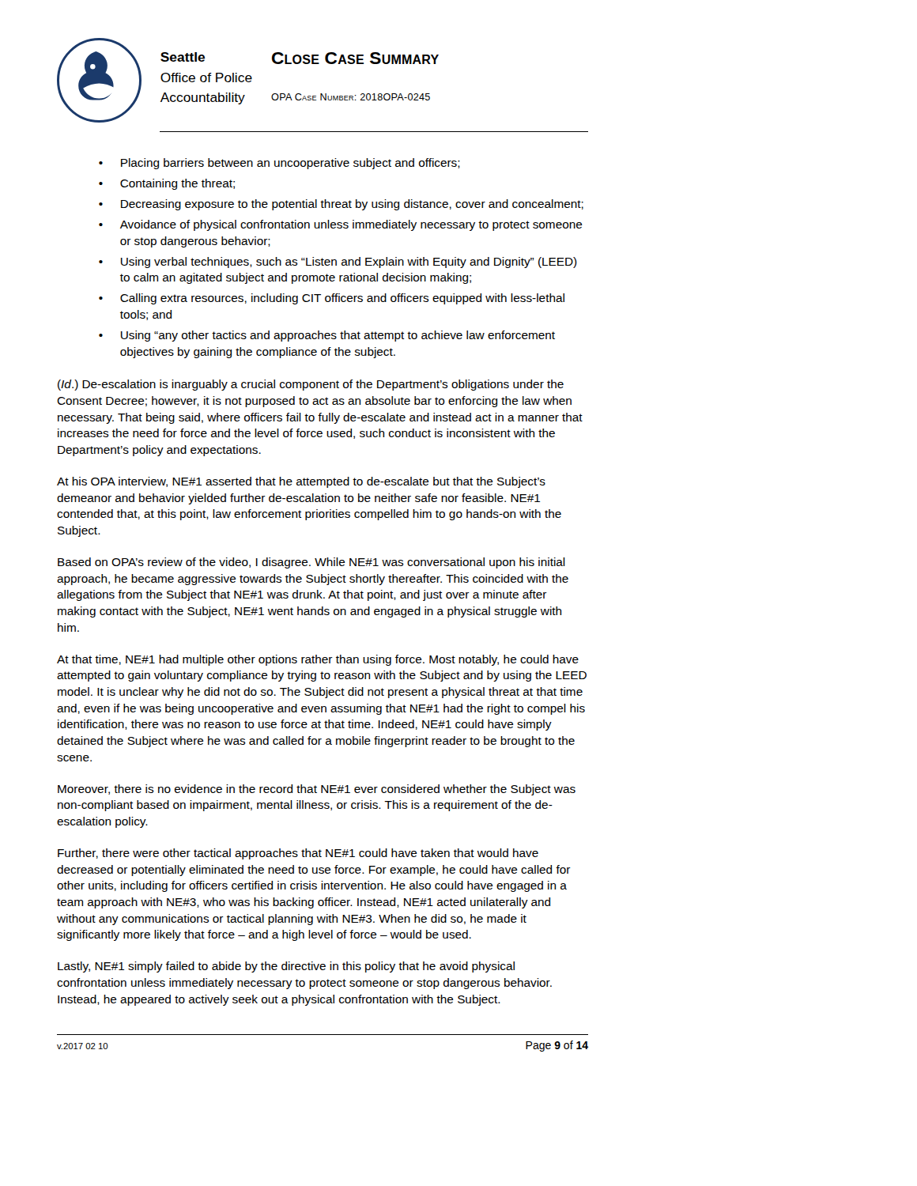Seattle
Office of Police
Accountability
Close Case Summary
OPA Case Number: 2018OPA-0245
Placing barriers between an uncooperative subject and officers;
Containing the threat;
Decreasing exposure to the potential threat by using distance, cover and concealment;
Avoidance of physical confrontation unless immediately necessary to protect someone or stop dangerous behavior;
Using verbal techniques, such as “Listen and Explain with Equity and Dignity” (LEED) to calm an agitated subject and promote rational decision making;
Calling extra resources, including CIT officers and officers equipped with less-lethal tools; and
Using “any other tactics and approaches that attempt to achieve law enforcement objectives by gaining the compliance of the subject.
(Id.) De-escalation is inarguably a crucial component of the Department’s obligations under the Consent Decree; however, it is not purposed to act as an absolute bar to enforcing the law when necessary. That being said, where officers fail to fully de-escalate and instead act in a manner that increases the need for force and the level of force used, such conduct is inconsistent with the Department’s policy and expectations.
At his OPA interview, NE#1 asserted that he attempted to de-escalate but that the Subject’s demeanor and behavior yielded further de-escalation to be neither safe nor feasible. NE#1 contended that, at this point, law enforcement priorities compelled him to go hands-on with the Subject.
Based on OPA’s review of the video, I disagree. While NE#1 was conversational upon his initial approach, he became aggressive towards the Subject shortly thereafter. This coincided with the allegations from the Subject that NE#1 was drunk. At that point, and just over a minute after making contact with the Subject, NE#1 went hands on and engaged in a physical struggle with him.
At that time, NE#1 had multiple other options rather than using force. Most notably, he could have attempted to gain voluntary compliance by trying to reason with the Subject and by using the LEED model. It is unclear why he did not do so. The Subject did not present a physical threat at that time and, even if he was being uncooperative and even assuming that NE#1 had the right to compel his identification, there was no reason to use force at that time. Indeed, NE#1 could have simply detained the Subject where he was and called for a mobile fingerprint reader to be brought to the scene.
Moreover, there is no evidence in the record that NE#1 ever considered whether the Subject was non-compliant based on impairment, mental illness, or crisis. This is a requirement of the de-escalation policy.
Further, there were other tactical approaches that NE#1 could have taken that would have decreased or potentially eliminated the need to use force. For example, he could have called for other units, including for officers certified in crisis intervention. He also could have engaged in a team approach with NE#3, who was his backing officer. Instead, NE#1 acted unilaterally and without any communications or tactical planning with NE#3. When he did so, he made it significantly more likely that force – and a high level of force – would be used.
Lastly, NE#1 simply failed to abide by the directive in this policy that he avoid physical confrontation unless immediately necessary to protect someone or stop dangerous behavior. Instead, he appeared to actively seek out a physical confrontation with the Subject.
v.2017 02 10 Page 9 of 14